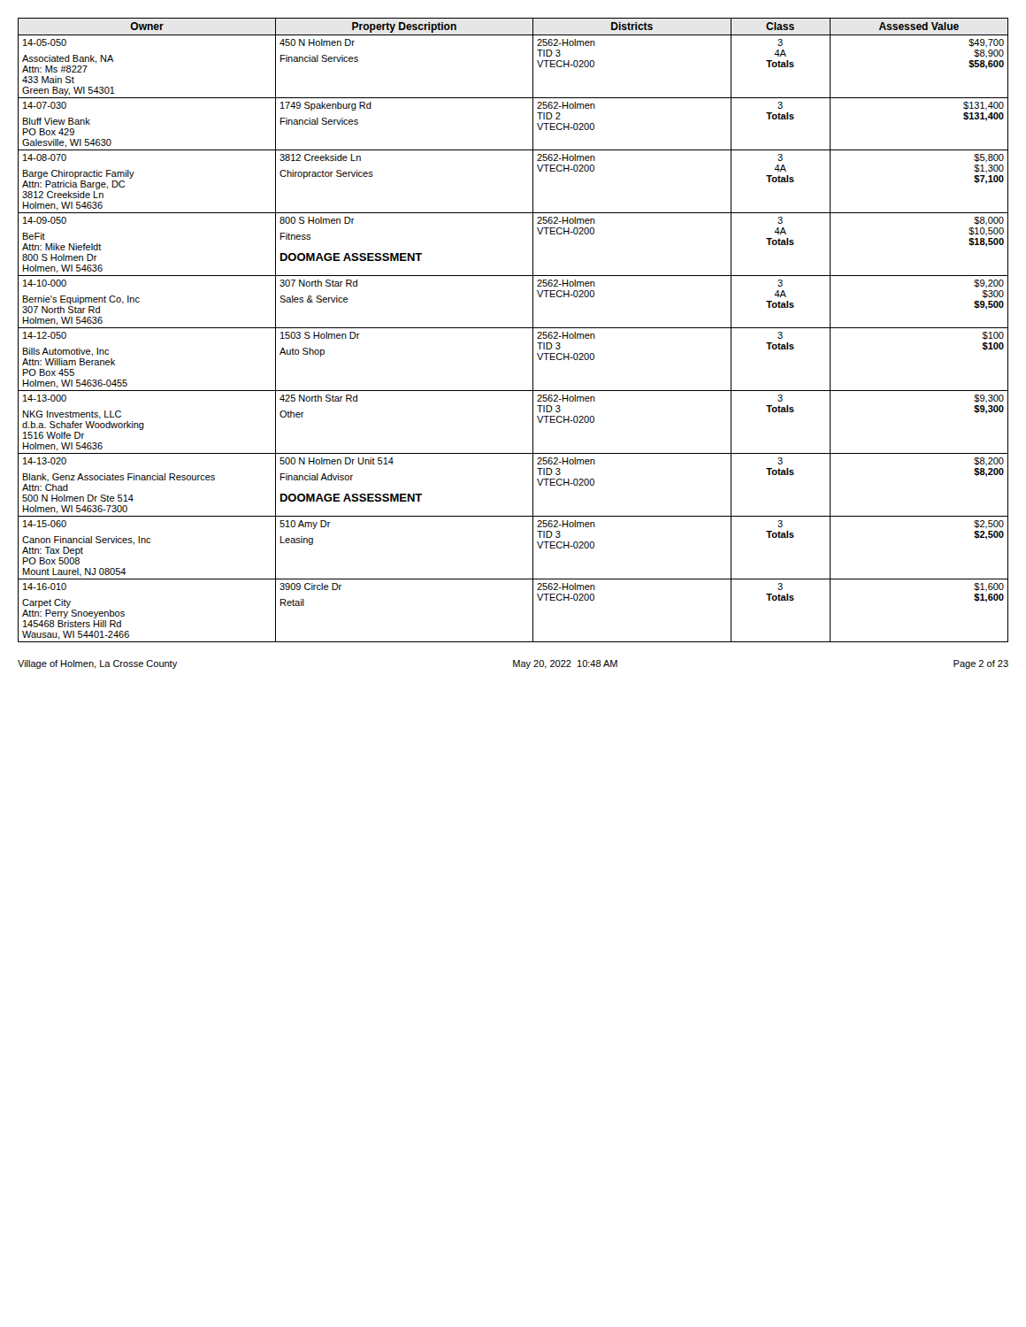| Owner | Property Description | Districts | Class | Assessed Value |
| --- | --- | --- | --- | --- |
| 14-05-050 Associated Bank, NA Attn: Ms #8227 433 Main St Green Bay, WI 54301 | 450 N Holmen Dr Financial Services | 2562-Holmen TID 3 VTECH-0200 | 3 4A Totals | $49,700 $8,900 $58,600 |
| 14-07-030 Bluff View Bank PO Box 429 Galesville, WI 54630 | 1749 Spakenburg Rd Financial Services | 2562-Holmen TID 2 VTECH-0200 | 3 Totals | $131,400 $131,400 |
| 14-08-070 Barge Chiropractic Family Attn: Patricia Barge, DC 3812 Creekside Ln Holmen, WI 54636 | 3812 Creekside Ln Chiropractor Services | 2562-Holmen VTECH-0200 | 3 4A Totals | $5,800 $1,300 $7,100 |
| 14-09-050 BeFit Attn: Mike Niefeldt 800 S Holmen Dr Holmen, WI 54636 | 800 S Holmen Dr Fitness DOOMAGE ASSESSMENT | 2562-Holmen VTECH-0200 | 3 4A Totals | $8,000 $10,500 $18,500 |
| 14-10-000 Bernie's Equipment Co, Inc 307 North Star Rd Holmen, WI 54636 | 307 North Star Rd Sales & Service | 2562-Holmen VTECH-0200 | 3 4A Totals | $9,200 $300 $9,500 |
| 14-12-050 Bills Automotive, Inc Attn: William Beranek PO Box 455 Holmen, WI 54636-0455 | 1503 S Holmen Dr Auto Shop | 2562-Holmen TID 3 VTECH-0200 | 3 Totals | $100 $100 |
| 14-13-000 NKG Investments, LLC d.b.a. Schafer Woodworking 1516 Wolfe Dr Holmen, WI 54636 | 425 North Star Rd Other | 2562-Holmen TID 3 VTECH-0200 | 3 Totals | $9,300 $9,300 |
| 14-13-020 Blank, Genz Associates Financial Resources Attn: Chad 500 N Holmen Dr Ste 514 Holmen, WI 54636-7300 | 500 N Holmen Dr Unit 514 Financial Advisor DOOMAGE ASSESSMENT | 2562-Holmen TID 3 VTECH-0200 | 3 Totals | $8,200 $8,200 |
| 14-15-060 Canon Financial Services, Inc Attn: Tax Dept PO Box 5008 Mount Laurel, NJ 08054 | 510 Amy Dr Leasing | 2562-Holmen TID 3 VTECH-0200 | 3 Totals | $2,500 $2,500 |
| 14-16-010 Carpet City Attn: Perry Snoeyenbos 145468 Bristers Hill Rd Wausau, WI 54401-2466 | 3909 Circle Dr Retail | 2562-Holmen VTECH-0200 | 3 Totals | $1,600 $1,600 |
Village of Holmen, La Crosse County
May 20, 2022 10:48 AM
Page 2 of 23